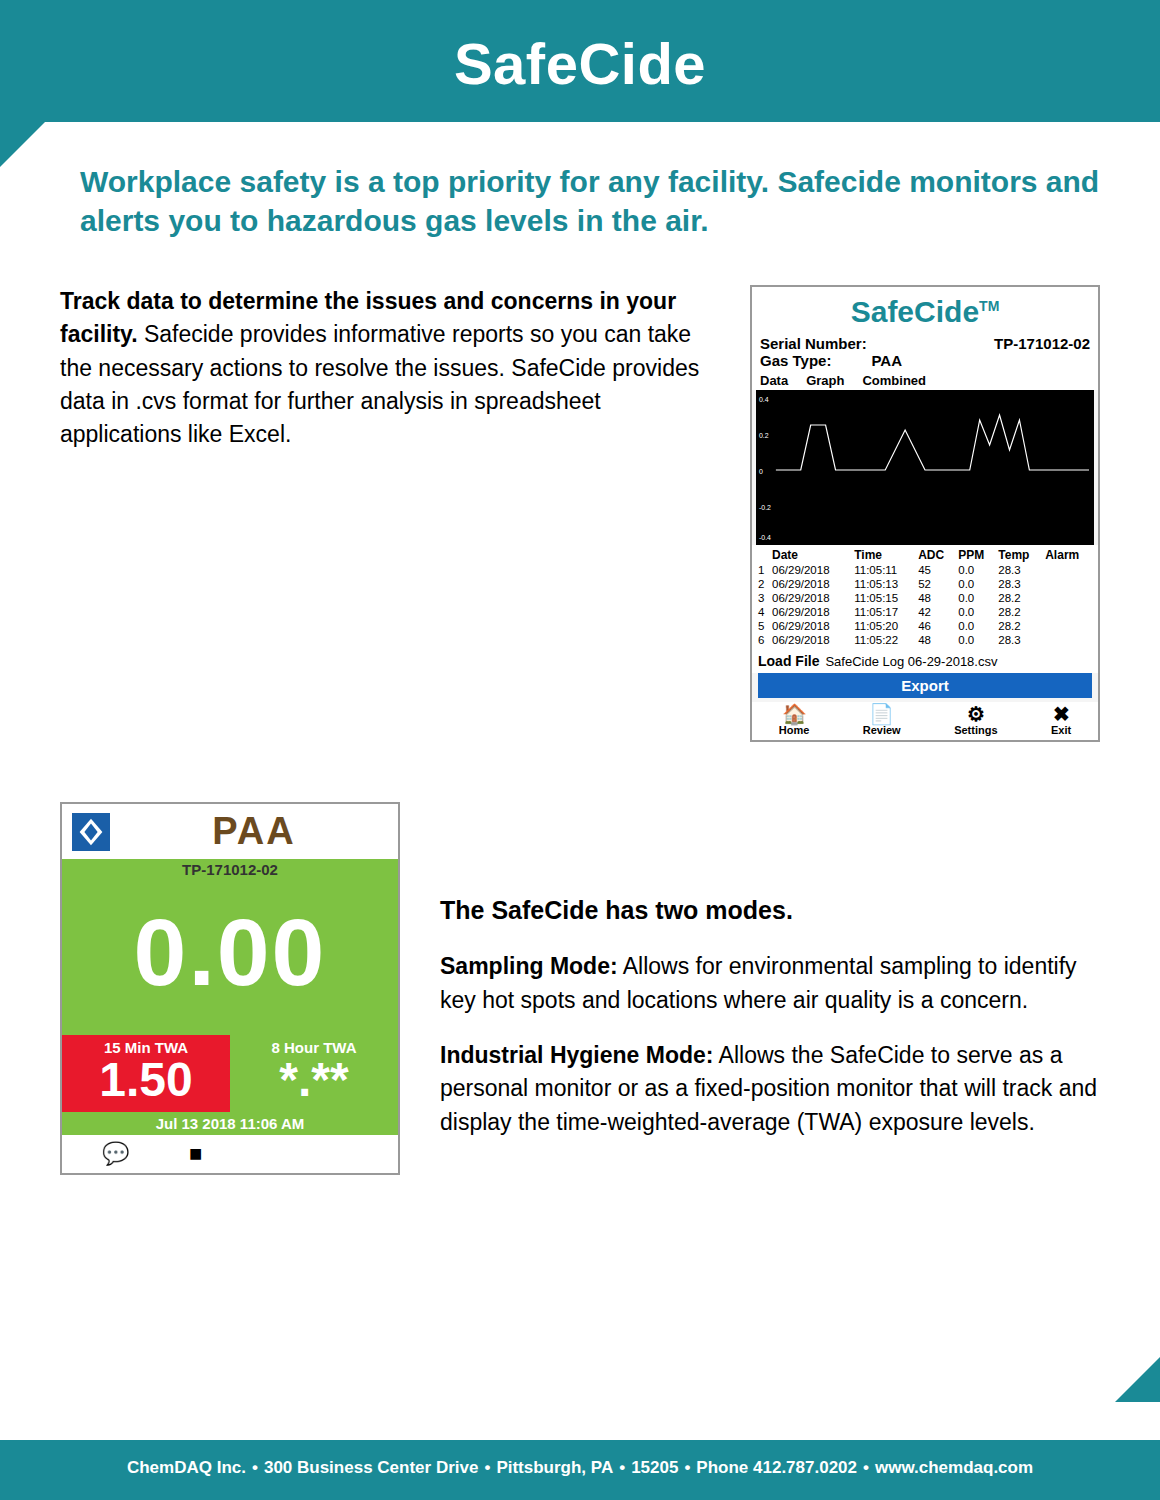SafeCide
Workplace safety is a top priority for any facility. Safecide monitors and alerts you to hazardous gas levels in the air.
Track data to determine the issues and concerns in your facility. Safecide provides informative reports so you can take the necessary actions to resolve the issues. SafeCide provides data in .cvs format for further analysis in spreadsheet applications like Excel.
SafeCideTM
Serial Number: TP-171012-02
Gas Type: PAA
Data Graph Combined
0.4 0.2 0 -0.2 -0.4
| | Date | Time | ADC | PPM | Temp | Alarm |
| --- | --- | --- | --- | --- | --- | --- |
| 1 | 06/29/2018 | 11:05:11 | 45 | 0.0 | 28.3 | |
| 2 | 06/29/2018 | 11:05:13 | 52 | 0.0 | 28.3 | |
| 3 | 06/29/2018 | 11:05:15 | 48 | 0.0 | 28.2 | |
| 4 | 06/29/2018 | 11:05:17 | 42 | 0.0 | 28.2 | |
| 5 | 06/29/2018 | 11:05:20 | 46 | 0.0 | 28.2 | |
| 6 | 06/29/2018 | 11:05:22 | 48 | 0.0 | 28.3 | |
Load File SafeCide Log 06-29-2018.csv
Export
🏠
Home
📄
Review
⚙
Settings
✖
Exit
PAA
TP-171012-02
0.00
15 Min TWA
1.50
8 Hour TWA
*.**
Jul 13 2018 11:06 AM
💬 ■
The SafeCide has two modes.
Sampling Mode: Allows for environmental sampling to identify key hot spots and locations where air quality is a concern.
Industrial Hygiene Mode: Allows the SafeCide to serve as a personal monitor or as a fixed-position monitor that will track and display the time-weighted-average (TWA) exposure levels.
ChemDAQ Inc.•300 Business Center Drive•Pittsburgh, PA•15205•Phone 412.787.0202•www.chemdaq.com